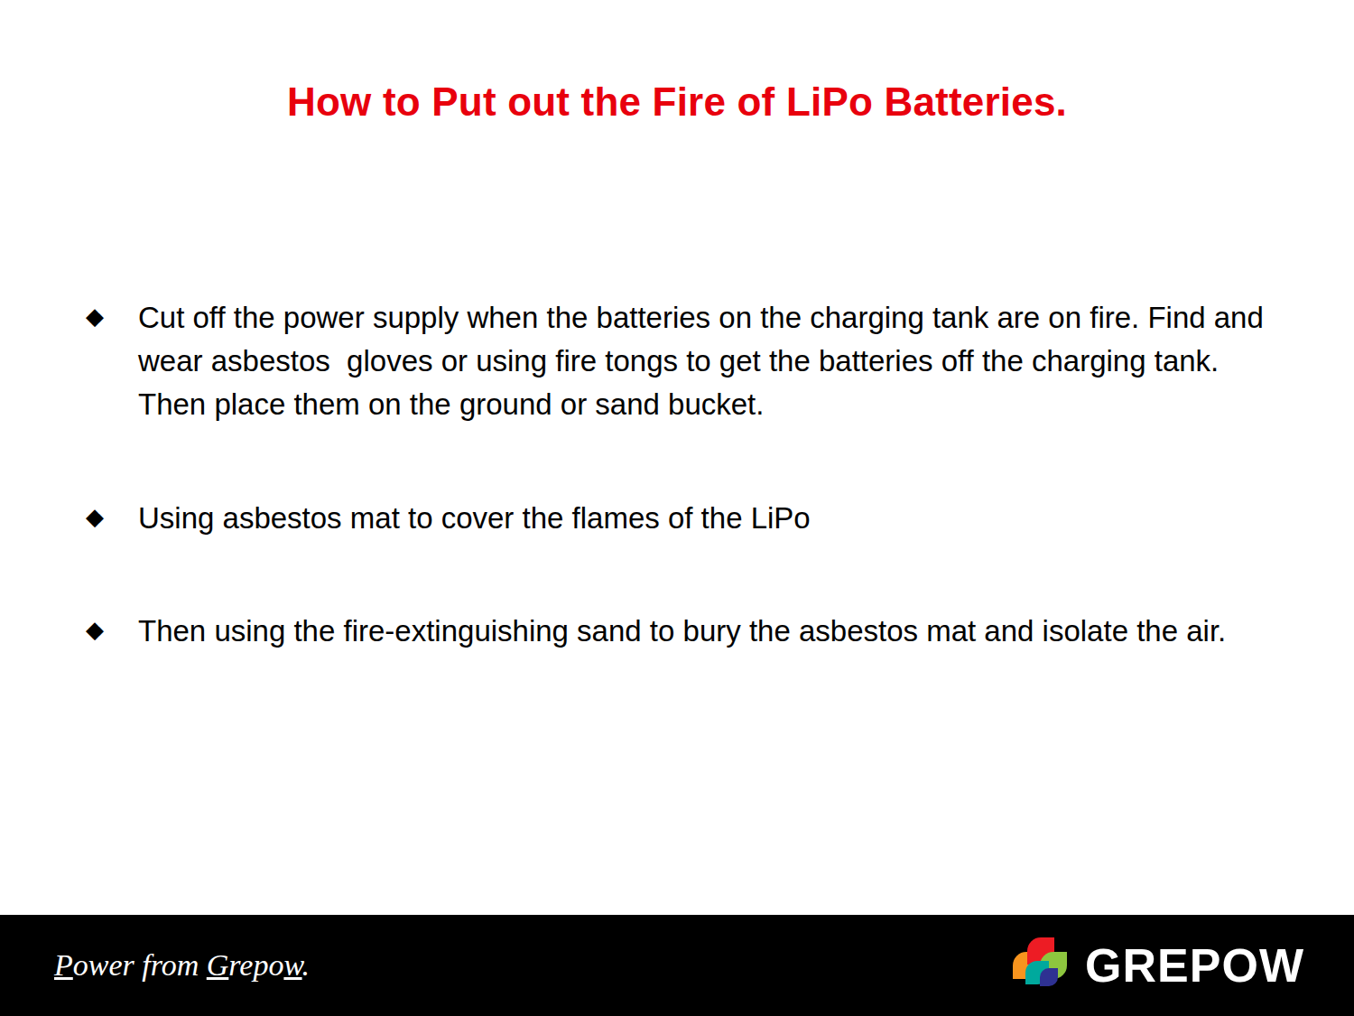How to Put out the Fire of LiPo Batteries.
Cut off the power supply when the batteries on the charging tank are on fire. Find and wear asbestos gloves or using fire tongs to get the batteries off the charging tank. Then place them on the ground or sand bucket.
Using asbestos mat to cover the flames of the LiPo
Then using the fire-extinguishing sand to bury the asbestos mat and isolate the air.
Power from Grepow.
GREPOW